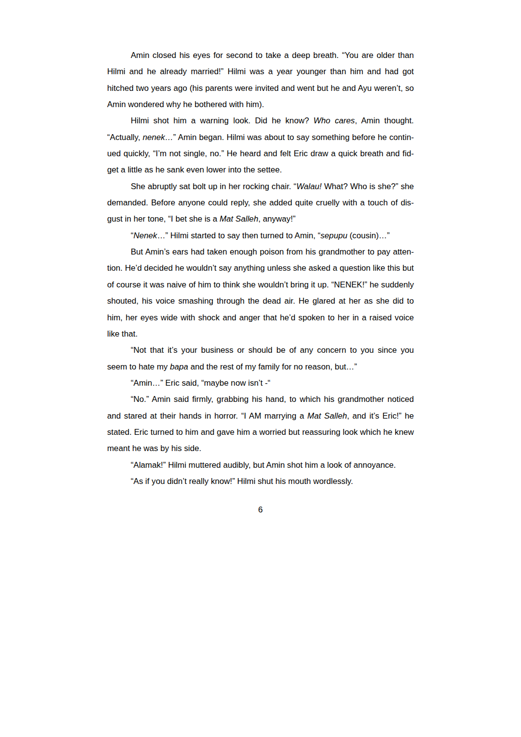Amin closed his eyes for second to take a deep breath. “You are older than Hilmi and he already married!” Hilmi was a year younger than him and had got hitched two years ago (his parents were invited and went but he and Ayu weren’t, so Amin wondered why he bothered with him).
Hilmi shot him a warning look. Did he know? Who cares, Amin thought. “Actually, nenek…” Amin began. Hilmi was about to say something before he continued quickly, “I’m not single, no.” He heard and felt Eric draw a quick breath and fidget a little as he sank even lower into the settee.
She abruptly sat bolt up in her rocking chair. “Walau! What? Who is she?” she demanded. Before anyone could reply, she added quite cruelly with a touch of disgust in her tone, “I bet she is a Mat Salleh, anyway!”
“Nenek…” Hilmi started to say then turned to Amin, “sepupu (cousin)…”
But Amin’s ears had taken enough poison from his grandmother to pay attention. He’d decided he wouldn’t say anything unless she asked a question like this but of course it was naive of him to think she wouldn’t bring it up. “NENEK!” he suddenly shouted, his voice smashing through the dead air. He glared at her as she did to him, her eyes wide with shock and anger that he’d spoken to her in a raised voice like that.
“Not that it’s your business or should be of any concern to you since you seem to hate my bapa and the rest of my family for no reason, but…”
“Amin…” Eric said, “maybe now isn’t -“
“No.” Amin said firmly, grabbing his hand, to which his grandmother noticed and stared at their hands in horror. “I AM marrying a Mat Salleh, and it’s Eric!” he stated. Eric turned to him and gave him a worried but reassuring look which he knew meant he was by his side.
“Alamak!” Hilmi muttered audibly, but Amin shot him a look of annoyance.
“As if you didn’t really know!” Hilmi shut his mouth wordlessly.
6